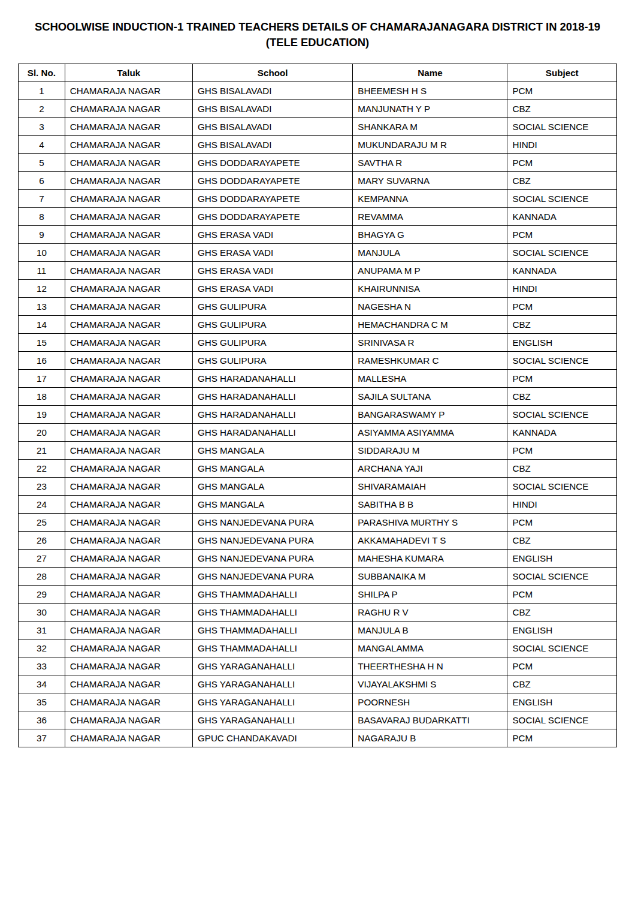SCHOOLWISE INDUCTION-1 TRAINED TEACHERS DETAILS OF CHAMARAJANAGARA DISTRICT IN 2018-19 (TELE EDUCATION)
| Sl. No. | Taluk | School | Name | Subject |
| --- | --- | --- | --- | --- |
| 1 | CHAMARAJA NAGAR | GHS BISALAVADI | BHEEMESH H S | PCM |
| 2 | CHAMARAJA NAGAR | GHS BISALAVADI | MANJUNATH Y P | CBZ |
| 3 | CHAMARAJA NAGAR | GHS BISALAVADI | SHANKARA M | SOCIAL SCIENCE |
| 4 | CHAMARAJA NAGAR | GHS BISALAVADI | MUKUNDARAJU M R | HINDI |
| 5 | CHAMARAJA NAGAR | GHS DODDARAYAPETE | SAVTHA R | PCM |
| 6 | CHAMARAJA NAGAR | GHS DODDARAYAPETE | MARY SUVARNA | CBZ |
| 7 | CHAMARAJA NAGAR | GHS DODDARAYAPETE | KEMPANNA | SOCIAL SCIENCE |
| 8 | CHAMARAJA NAGAR | GHS DODDARAYAPETE | REVAMMA | KANNADA |
| 9 | CHAMARAJA NAGAR | GHS ERASA VADI | BHAGYA G | PCM |
| 10 | CHAMARAJA NAGAR | GHS ERASA VADI | MANJULA | SOCIAL SCIENCE |
| 11 | CHAMARAJA NAGAR | GHS ERASA VADI | ANUPAMA M P | KANNADA |
| 12 | CHAMARAJA NAGAR | GHS ERASA VADI | KHAIRUNNISA | HINDI |
| 13 | CHAMARAJA NAGAR | GHS GULIPURA | NAGESHA N | PCM |
| 14 | CHAMARAJA NAGAR | GHS GULIPURA | HEMACHANDRA C M | CBZ |
| 15 | CHAMARAJA NAGAR | GHS GULIPURA | SRINIVASA R | ENGLISH |
| 16 | CHAMARAJA NAGAR | GHS GULIPURA | RAMESHKUMAR C | SOCIAL SCIENCE |
| 17 | CHAMARAJA NAGAR | GHS HARADANAHALLI | MALLESHA | PCM |
| 18 | CHAMARAJA NAGAR | GHS HARADANAHALLI | SAJILA SULTANA | CBZ |
| 19 | CHAMARAJA NAGAR | GHS HARADANAHALLI | BANGARASWAMY P | SOCIAL SCIENCE |
| 20 | CHAMARAJA NAGAR | GHS HARADANAHALLI | ASIYAMMA ASIYAMMA | KANNADA |
| 21 | CHAMARAJA NAGAR | GHS MANGALA | SIDDARAJU M | PCM |
| 22 | CHAMARAJA NAGAR | GHS MANGALA | ARCHANA YAJI | CBZ |
| 23 | CHAMARAJA NAGAR | GHS MANGALA | SHIVARAMAIAH | SOCIAL SCIENCE |
| 24 | CHAMARAJA NAGAR | GHS MANGALA | SABITHA B B | HINDI |
| 25 | CHAMARAJA NAGAR | GHS NANJEDEVANA PURA | PARASHIVA MURTHY S | PCM |
| 26 | CHAMARAJA NAGAR | GHS NANJEDEVANA PURA | AKKAMAHADEVI T S | CBZ |
| 27 | CHAMARAJA NAGAR | GHS NANJEDEVANA PURA | MAHESHA KUMARA | ENGLISH |
| 28 | CHAMARAJA NAGAR | GHS NANJEDEVANA PURA | SUBBANAIKA M | SOCIAL SCIENCE |
| 29 | CHAMARAJA NAGAR | GHS THAMMADAHALLI | SHILPA P | PCM |
| 30 | CHAMARAJA NAGAR | GHS THAMMADAHALLI | RAGHU R V | CBZ |
| 31 | CHAMARAJA NAGAR | GHS THAMMADAHALLI | MANJULA B | ENGLISH |
| 32 | CHAMARAJA NAGAR | GHS THAMMADAHALLI | MANGALAMMA | SOCIAL SCIENCE |
| 33 | CHAMARAJA NAGAR | GHS YARAGANAHALLI | THEERTHESHA H N | PCM |
| 34 | CHAMARAJA NAGAR | GHS YARAGANAHALLI | VIJAYALAKSHMI S | CBZ |
| 35 | CHAMARAJA NAGAR | GHS YARAGANAHALLI | POORNESH | ENGLISH |
| 36 | CHAMARAJA NAGAR | GHS YARAGANAHALLI | BASAVARAJ BUDARKATTI | SOCIAL SCIENCE |
| 37 | CHAMARAJA NAGAR | GPUC CHANDAKAVADI | NAGARAJU B | PCM |